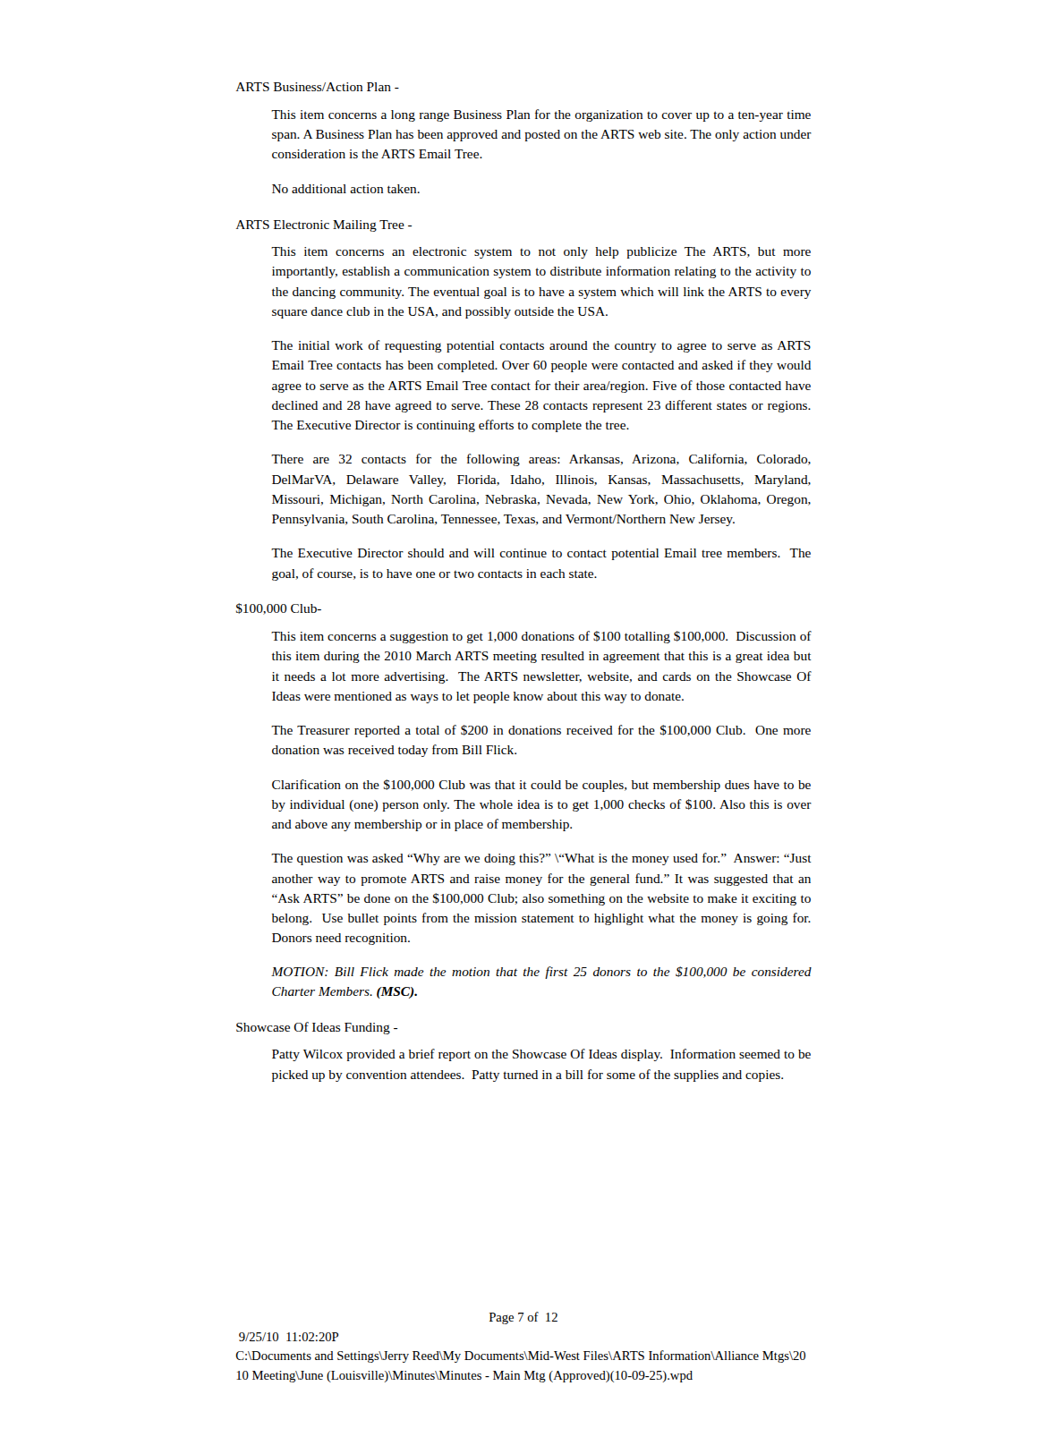ARTS Business/Action Plan -
This item concerns a long range Business Plan for the organization to cover up to a ten-year time span. A Business Plan has been approved and posted on the ARTS web site. The only action under consideration is the ARTS Email Tree.
No additional action taken.
ARTS Electronic Mailing Tree -
This item concerns an electronic system to not only help publicize The ARTS, but more importantly, establish a communication system to distribute information relating to the activity to the dancing community. The eventual goal is to have a system which will link the ARTS to every square dance club in the USA, and possibly outside the USA.
The initial work of requesting potential contacts around the country to agree to serve as ARTS Email Tree contacts has been completed. Over 60 people were contacted and asked if they would agree to serve as the ARTS Email Tree contact for their area/region. Five of those contacted have declined and 28 have agreed to serve. These 28 contacts represent 23 different states or regions. The Executive Director is continuing efforts to complete the tree.
There are 32 contacts for the following areas: Arkansas, Arizona, California, Colorado, DelMarVA, Delaware Valley, Florida, Idaho, Illinois, Kansas, Massachusetts, Maryland, Missouri, Michigan, North Carolina, Nebraska, Nevada, New York, Ohio, Oklahoma, Oregon, Pennsylvania, South Carolina, Tennessee, Texas, and Vermont/Northern New Jersey.
The Executive Director should and will continue to contact potential Email tree members. The goal, of course, is to have one or two contacts in each state.
$100,000 Club-
This item concerns a suggestion to get 1,000 donations of $100 totalling $100,000. Discussion of this item during the 2010 March ARTS meeting resulted in agreement that this is a great idea but it needs a lot more advertising. The ARTS newsletter, website, and cards on the Showcase Of Ideas were mentioned as ways to let people know about this way to donate.
The Treasurer reported a total of $200 in donations received for the $100,000 Club. One more donation was received today from Bill Flick.
Clarification on the $100,000 Club was that it could be couples, but membership dues have to be by individual (one) person only. The whole idea is to get 1,000 checks of $100. Also this is over and above any membership or in place of membership.
The question was asked “Why are we doing this?” \“What is the money used for.” Answer: “Just another way to promote ARTS and raise money for the general fund.” It was suggested that an “Ask ARTS” be done on the $100,000 Club; also something on the website to make it exciting to belong. Use bullet points from the mission statement to highlight what the money is going for. Donors need recognition.
MOTION: Bill Flick made the motion that the first 25 donors to the $100,000 be considered Charter Members. (MSC).
Showcase Of Ideas Funding -
Patty Wilcox provided a brief report on the Showcase Of Ideas display. Information seemed to be picked up by convention attendees. Patty turned in a bill for some of the supplies and copies.
Page 7 of 12
9/25/10 11:02:20P
C:\Documents and Settings\Jerry Reed\My Documents\Mid-West Files\ARTS Information\Alliance Mtgs\2010 Meeting\June (Louisville)\Minutes\Minutes - Main Mtg (Approved)(10-09-25).wpd